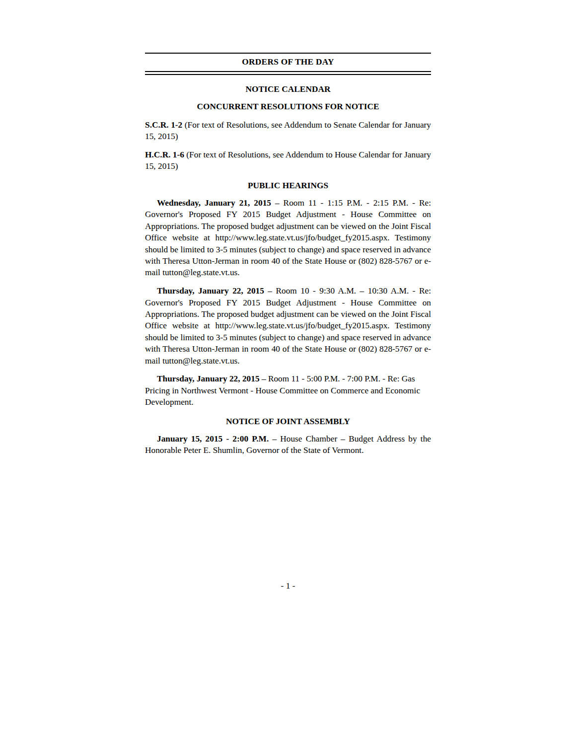ORDERS OF THE DAY
NOTICE CALENDAR
CONCURRENT RESOLUTIONS FOR NOTICE
S.C.R. 1-2 (For text of Resolutions, see Addendum to Senate Calendar for January 15, 2015)
H.C.R. 1-6 (For text of Resolutions, see Addendum to House Calendar for January 15, 2015)
PUBLIC HEARINGS
Wednesday, January 21, 2015 – Room 11 - 1:15 P.M. - 2:15 P.M. - Re: Governor's Proposed FY 2015 Budget Adjustment - House Committee on Appropriations. The proposed budget adjustment can be viewed on the Joint Fiscal Office website at http://www.leg.state.vt.us/jfo/budget_fy2015.aspx. Testimony should be limited to 3-5 minutes (subject to change) and space reserved in advance with Theresa Utton-Jerman in room 40 of the State House or (802) 828-5767 or e-mail tutton@leg.state.vt.us.
Thursday, January 22, 2015 – Room 10 - 9:30 A.M. – 10:30 A.M. - Re: Governor's Proposed FY 2015 Budget Adjustment - House Committee on Appropriations. The proposed budget adjustment can be viewed on the Joint Fiscal Office website at http://www.leg.state.vt.us/jfo/budget_fy2015.aspx. Testimony should be limited to 3-5 minutes (subject to change) and space reserved in advance with Theresa Utton-Jerman in room 40 of the State House or (802) 828-5767 or e-mail tutton@leg.state.vt.us.
Thursday, January 22, 2015 – Room 11 - 5:00 P.M. - 7:00 P.M. - Re: Gas Pricing in Northwest Vermont - House Committee on Commerce and Economic Development.
NOTICE OF JOINT ASSEMBLY
January 15, 2015 - 2:00 P.M. – House Chamber – Budget Address by the Honorable Peter E. Shumlin, Governor of the State of Vermont.
- 1 -